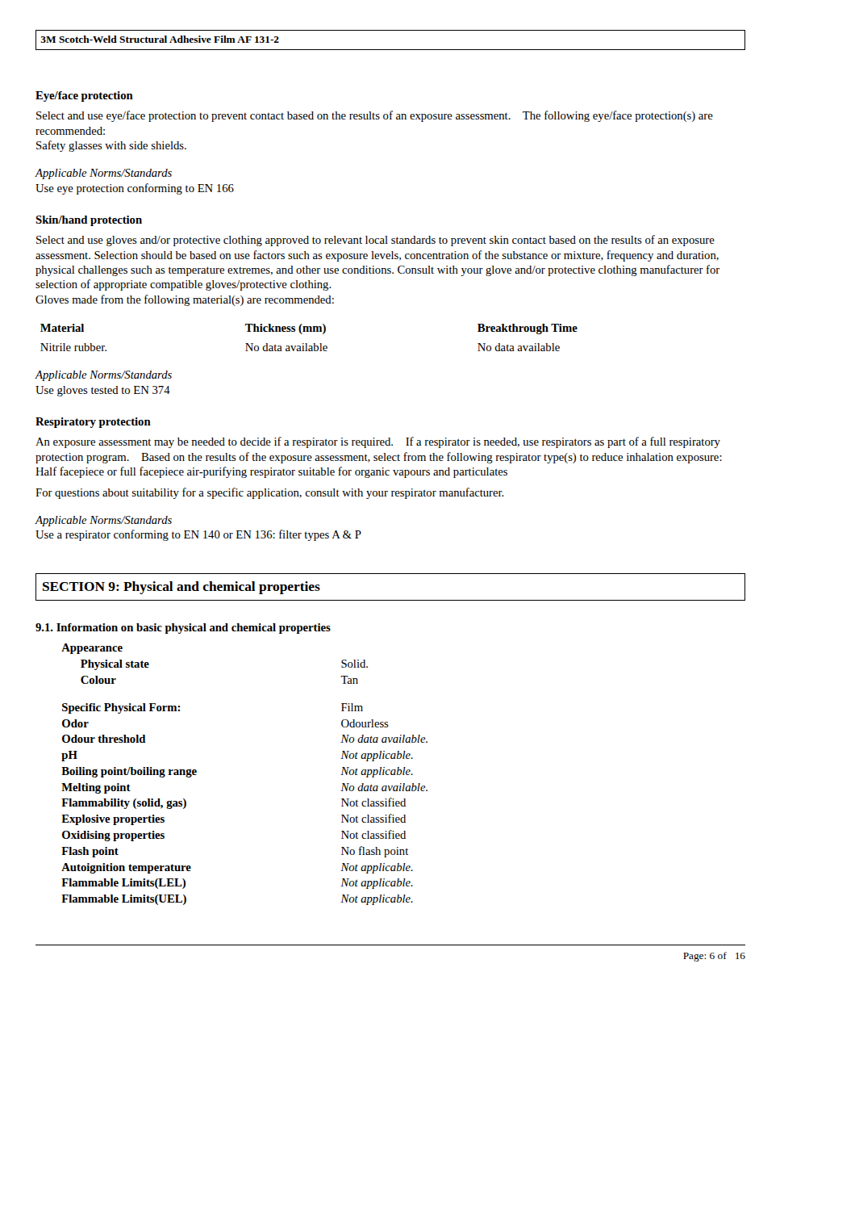3M Scotch-Weld Structural Adhesive Film AF 131-2
Eye/face protection
Select and use eye/face protection to prevent contact based on the results of an exposure assessment. The following eye/face protection(s) are recommended:
Safety glasses with side shields.
Applicable Norms/Standards
Use eye protection conforming to EN 166
Skin/hand protection
Select and use gloves and/or protective clothing approved to relevant local standards to prevent skin contact based on the results of an exposure assessment. Selection should be based on use factors such as exposure levels, concentration of the substance or mixture, frequency and duration, physical challenges such as temperature extremes, and other use conditions. Consult with your glove and/or protective clothing manufacturer for selection of appropriate compatible gloves/protective clothing.
Gloves made from the following material(s) are recommended:
| Material | Thickness (mm) | Breakthrough Time |
| --- | --- | --- |
| Nitrile rubber. | No data available | No data available |
Applicable Norms/Standards
Use gloves tested to EN 374
Respiratory protection
An exposure assessment may be needed to decide if a respirator is required. If a respirator is needed, use respirators as part of a full respiratory protection program. Based on the results of the exposure assessment, select from the following respirator type(s) to reduce inhalation exposure:
Half facepiece or full facepiece air-purifying respirator suitable for organic vapours and particulates
For questions about suitability for a specific application, consult with your respirator manufacturer.
Applicable Norms/Standards
Use a respirator conforming to EN 140 or EN 136: filter types A & P
SECTION 9: Physical and chemical properties
9.1. Information on basic physical and chemical properties
| Appearance | |
| Physical state | Solid. |
| Colour | Tan |
| Specific Physical Form: | Film |
| Odor | Odourless |
| Odour threshold | No data available. |
| pH | Not applicable. |
| Boiling point/boiling range | Not applicable. |
| Melting point | No data available. |
| Flammability (solid, gas) | Not classified |
| Explosive properties | Not classified |
| Oxidising properties | Not classified |
| Flash point | No flash point |
| Autoignition temperature | Not applicable. |
| Flammable Limits(LEL) | Not applicable. |
| Flammable Limits(UEL) | Not applicable. |
Page: 6 of 16